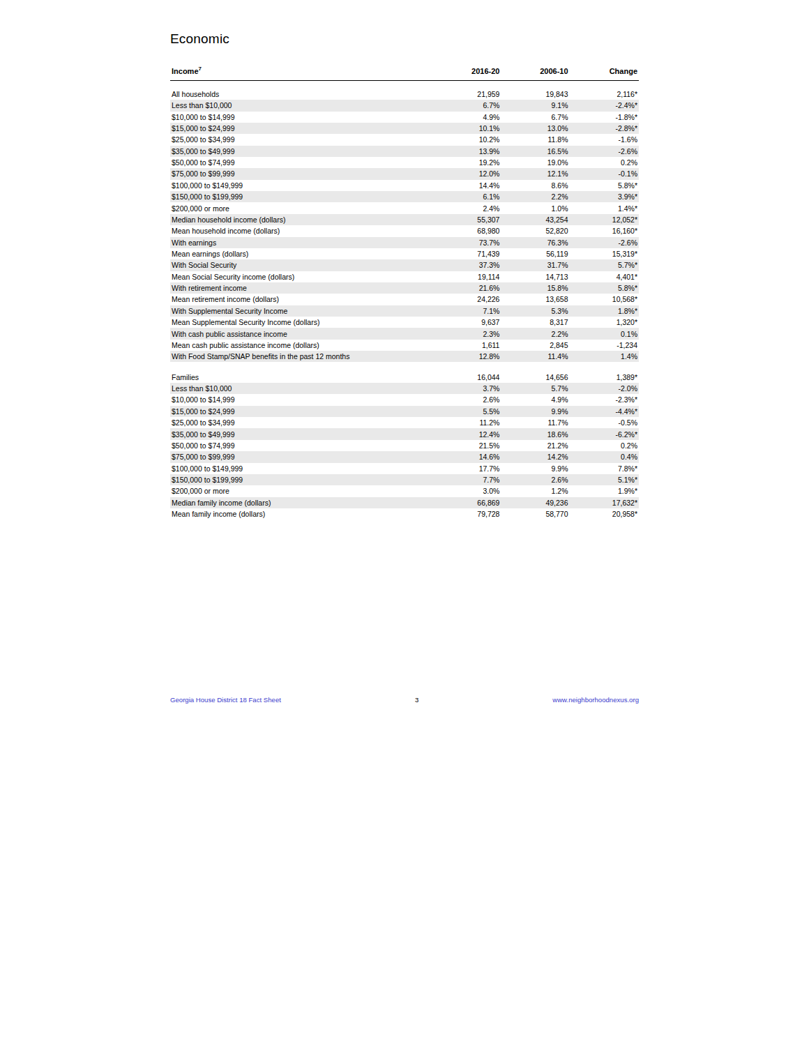Economic
| Income 7 | 2016-20 | 2006-10 | Change |
| --- | --- | --- | --- |
| All households | 21,959 | 19,843 | 2,116* |
| Less than $10,000 | 6.7% | 9.1% | -2.4%* |
| $10,000 to $14,999 | 4.9% | 6.7% | -1.8%* |
| $15,000 to $24,999 | 10.1% | 13.0% | -2.8%* |
| $25,000 to $34,999 | 10.2% | 11.8% | -1.6% |
| $35,000 to $49,999 | 13.9% | 16.5% | -2.6% |
| $50,000 to $74,999 | 19.2% | 19.0% | 0.2% |
| $75,000 to $99,999 | 12.0% | 12.1% | -0.1% |
| $100,000 to $149,999 | 14.4% | 8.6% | 5.8%* |
| $150,000 to $199,999 | 6.1% | 2.2% | 3.9%* |
| $200,000 or more | 2.4% | 1.0% | 1.4%* |
| Median household income (dollars) | 55,307 | 43,254 | 12,052* |
| Mean household income (dollars) | 68,980 | 52,820 | 16,160* |
| With earnings | 73.7% | 76.3% | -2.6% |
| Mean earnings (dollars) | 71,439 | 56,119 | 15,319* |
| With Social Security | 37.3% | 31.7% | 5.7%* |
| Mean Social Security income (dollars) | 19,114 | 14,713 | 4,401* |
| With retirement income | 21.6% | 15.8% | 5.8%* |
| Mean retirement income (dollars) | 24,226 | 13,658 | 10,568* |
| With Supplemental Security Income | 7.1% | 5.3% | 1.8%* |
| Mean Supplemental Security Income (dollars) | 9,637 | 8,317 | 1,320* |
| With cash public assistance income | 2.3% | 2.2% | 0.1% |
| Mean cash public assistance income (dollars) | 1,611 | 2,845 | -1,234 |
| With Food Stamp/SNAP benefits in the past 12 months | 12.8% | 11.4% | 1.4% |
| Families | 16,044 | 14,656 | 1,389* |
| Less than $10,000 | 3.7% | 5.7% | -2.0% |
| $10,000 to $14,999 | 2.6% | 4.9% | -2.3%* |
| $15,000 to $24,999 | 5.5% | 9.9% | -4.4%* |
| $25,000 to $34,999 | 11.2% | 11.7% | -0.5% |
| $35,000 to $49,999 | 12.4% | 18.6% | -6.2%* |
| $50,000 to $74,999 | 21.5% | 21.2% | 0.2% |
| $75,000 to $99,999 | 14.6% | 14.2% | 0.4% |
| $100,000 to $149,999 | 17.7% | 9.9% | 7.8%* |
| $150,000 to $199,999 | 7.7% | 2.6% | 5.1%* |
| $200,000 or more | 3.0% | 1.2% | 1.9%* |
| Median family income (dollars) | 66,869 | 49,236 | 17,632* |
| Mean family income (dollars) | 79,728 | 58,770 | 20,958* |
Georgia House District 18 Fact Sheet
3
www.neighborhoodnexus.org